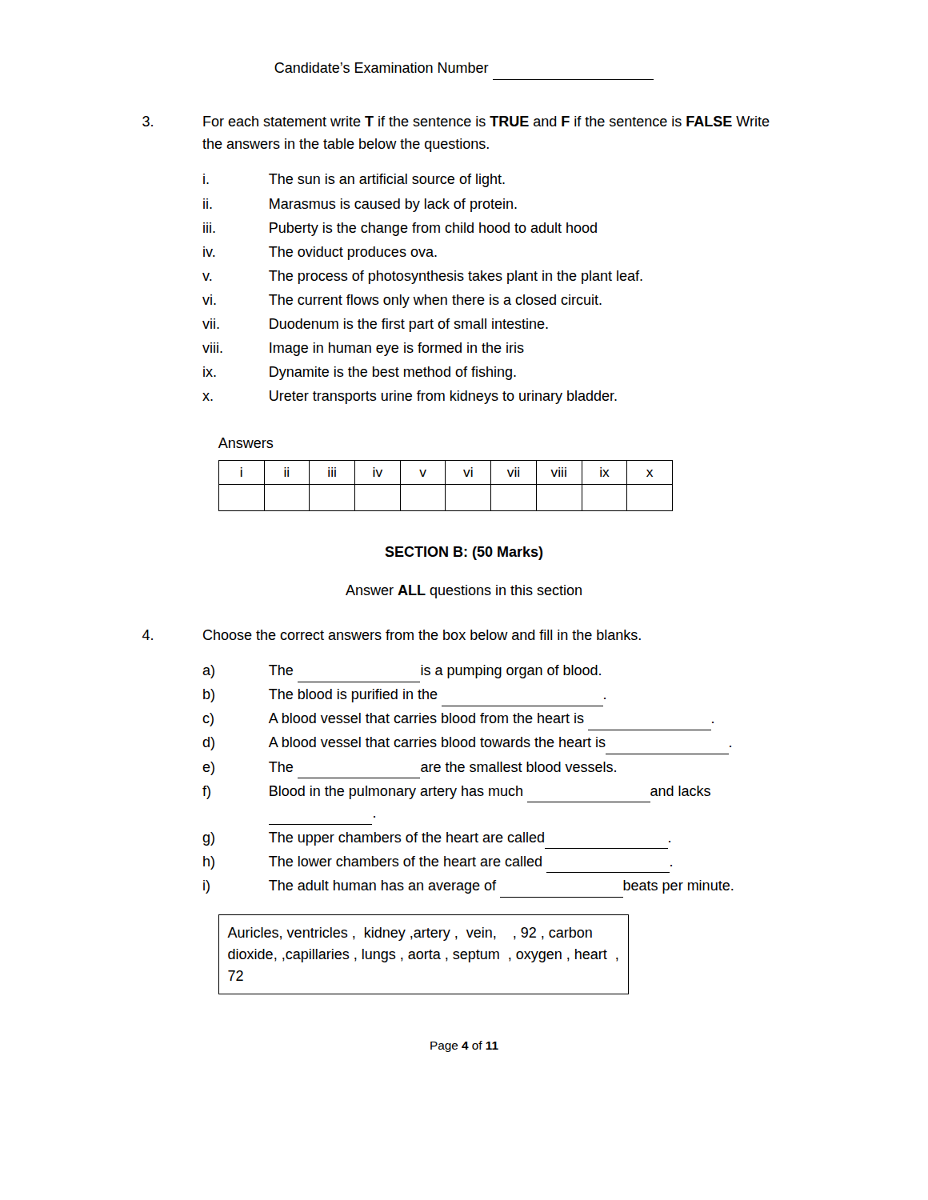Candidate’s Examination Number
3.
For each statement write T if the sentence is TRUE and F if the sentence is FALSE Write the answers in the table below the questions.
i. The sun is an artificial source of light.
ii. Marasmus is caused by lack of protein.
iii. Puberty is the change from child hood to adult hood
iv. The oviduct produces ova.
v. The process of photosynthesis takes plant in the plant leaf.
vi. The current flows only when there is a closed circuit.
vii. Duodenum is the first part of small intestine.
viii. Image in human eye is formed in the iris
ix. Dynamite is the best method of fishing.
x. Ureter transports urine from kidneys to urinary bladder.
Answers
| i | ii | iii | iv | v | vi | vii | viii | ix | x |
SECTION B: (50 Marks)
Answer ALL questions in this section
4.
Choose the correct answers from the box below and fill in the blanks.
a) The is a pumping organ of blood.
b) The blood is purified in the .
c) A blood vessel that carries blood from the heart is .
d) A blood vessel that carries blood towards the heart is .
e) The are the smallest blood vessels.
f) Blood in the pulmonary artery has much and lacks .
g) The upper chambers of the heart are called .
h) The lower chambers of the heart are called .
i) The adult human has an average of beats per minute.
Auricles, ventricles , kidney ,artery , vein, , 92 , carbon dioxide, ,capillaries , lungs , aorta , septum , oxygen , heart , 72
Page 4 of 11